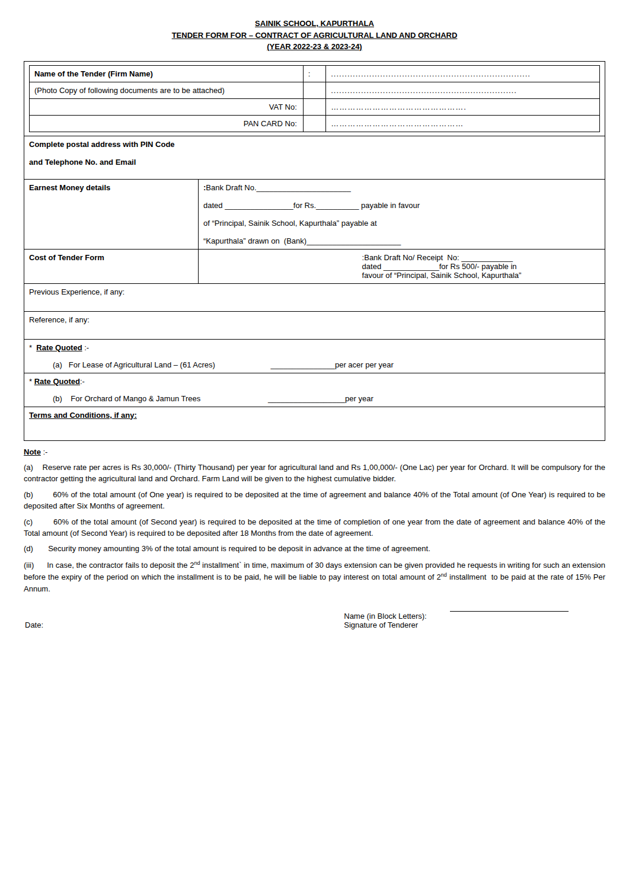SAINIK SCHOOL, KAPURTHALA
TENDER FORM FOR – CONTRACT OF AGRICULTURAL LAND AND ORCHARD
(YEAR 2022-23 & 2023-24)
| / Name of the Tender (Firm Name) / : / ......................................................................... / / (Photo Copy of following documents are to be attached) / / .................................................................... / / VAT No: / / …………………………………………. / / PAN CARD No: / / ………………………………………… / |
| Complete postal address with PIN Code and Telephone No. and Email |
| Earnest Money details | : Bank Draft No.______________________ dated ________________for Rs.__________ payable in favour of “Principal, Sainik School, Kapurthala” payable at “Kapurthala” drawn on (Bank)______________________ |
| Cost of Tender Form | :Bank Draft No/ Receipt No: ____________ dated _____________for Rs 500/- payable in favour of “Principal, Sainik School, Kapurthala” |
| Previous Experience, if any: |
| Reference, if any: |
| * Rate Quoted :- (a) For Lease of Agricultural Land – (61 Acres) _______________per acer per year |
| * Rate Quoted :- (b) For Orchard of Mango & Jamun Trees __________________per year |
| Terms and Conditions, if any: |
Note :-
(a) Reserve rate per acres is Rs 30,000/- (Thirty Thousand) per year for agricultural land and Rs 1,00,000/- (One Lac) per year for Orchard. It will be compulsory for the contractor getting the agricultural land and Orchard. Farm Land will be given to the highest cumulative bidder.
(b) 60% of the total amount (of One year) is required to be deposited at the time of agreement and balance 40% of the Total amount (of One Year) is required to be deposited after Six Months of agreement.
(c) 60% of the total amount (of Second year) is required to be deposited at the time of completion of one year from the date of agreement and balance 40% of the Total amount (of Second Year) is required to be deposited after 18 Months from the date of agreement.
(d) Security money amounting 3% of the total amount is required to be deposit in advance at the time of agreement.
(iii) In case, the contractor fails to deposit the 2nd installment` in time, maximum of 30 days extension can be given provided he requests in writing for such an extension before the expiry of the period on which the installment is to be paid, he will be liable to pay interest on total amount of 2nd installment to be paid at the rate of 15% Per Annum.
| Date: | Name (in Block Letters): Signature of Tenderer |